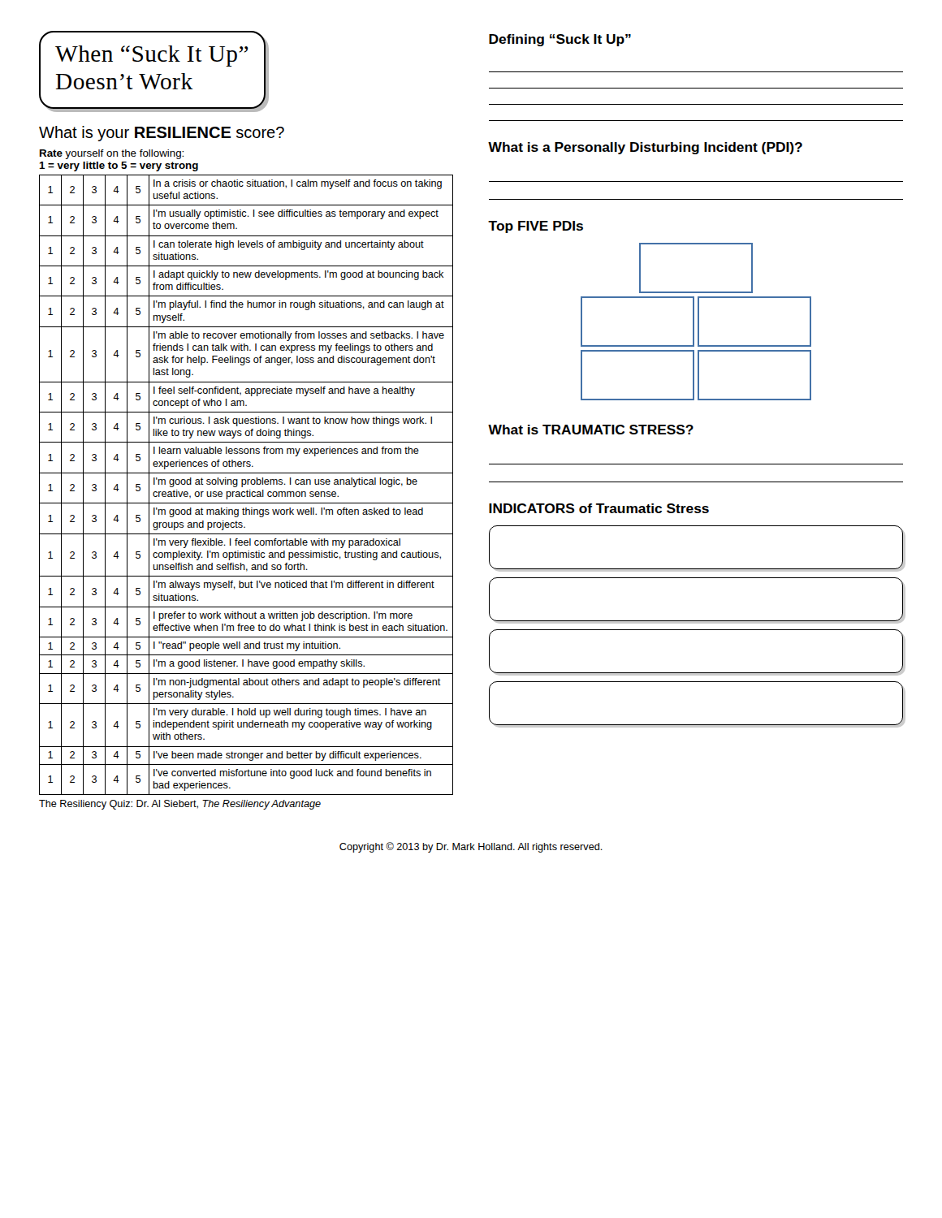When “Suck It Up”
Doesn’t Work
What is your RESILIENCE score?
Rate yourself on the following:
1 = very little to 5 = very strong
| 1 | 2 | 3 | 4 | 5 | In a crisis or chaotic situation, I calm myself and focus on taking useful actions. |
| 1 | 2 | 3 | 4 | 5 | I'm usually optimistic. I see difficulties as temporary and expect to overcome them. |
| 1 | 2 | 3 | 4 | 5 | I can tolerate high levels of ambiguity and uncertainty about situations. |
| 1 | 2 | 3 | 4 | 5 | I adapt quickly to new developments. I'm good at bouncing back from difficulties. |
| 1 | 2 | 3 | 4 | 5 | I'm playful. I find the humor in rough situations, and can laugh at myself. |
| 1 | 2 | 3 | 4 | 5 | I'm able to recover emotionally from losses and setbacks. I have friends I can talk with. I can express my feelings to others and ask for help. Feelings of anger, loss and discouragement don't last long. |
| 1 | 2 | 3 | 4 | 5 | I feel self-confident, appreciate myself and have a healthy concept of who I am. |
| 1 | 2 | 3 | 4 | 5 | I'm curious. I ask questions. I want to know how things work. I like to try new ways of doing things. |
| 1 | 2 | 3 | 4 | 5 | I learn valuable lessons from my experiences and from the experiences of others. |
| 1 | 2 | 3 | 4 | 5 | I'm good at solving problems. I can use analytical logic, be creative, or use practical common sense. |
| 1 | 2 | 3 | 4 | 5 | I'm good at making things work well. I'm often asked to lead groups and projects. |
| 1 | 2 | 3 | 4 | 5 | I'm very flexible. I feel comfortable with my paradoxical complexity. I'm optimistic and pessimistic, trusting and cautious, unselfish and selfish, and so forth. |
| 1 | 2 | 3 | 4 | 5 | I'm always myself, but I've noticed that I'm different in different situations. |
| 1 | 2 | 3 | 4 | 5 | I prefer to work without a written job description. I'm more effective when I'm free to do what I think is best in each situation. |
| 1 | 2 | 3 | 4 | 5 | I "read" people well and trust my intuition. |
| 1 | 2 | 3 | 4 | 5 | I'm a good listener. I have good empathy skills. |
| 1 | 2 | 3 | 4 | 5 | I'm non-judgmental about others and adapt to people's different personality styles. |
| 1 | 2 | 3 | 4 | 5 | I'm very durable. I hold up well during tough times. I have an independent spirit underneath my cooperative way of working with others. |
| 1 | 2 | 3 | 4 | 5 | I've been made stronger and better by difficult experiences. |
| 1 | 2 | 3 | 4 | 5 | I've converted misfortune into good luck and found benefits in bad experiences. |
The Resiliency Quiz: Dr. Al Siebert, The Resiliency Advantage
Defining “Suck It Up”
What is a Personally Disturbing Incident (PDI)?
Top FIVE PDIs
What is TRAUMATIC STRESS?
INDICATORS of Traumatic Stress
Copyright © 2013 by Dr. Mark Holland. All rights reserved.